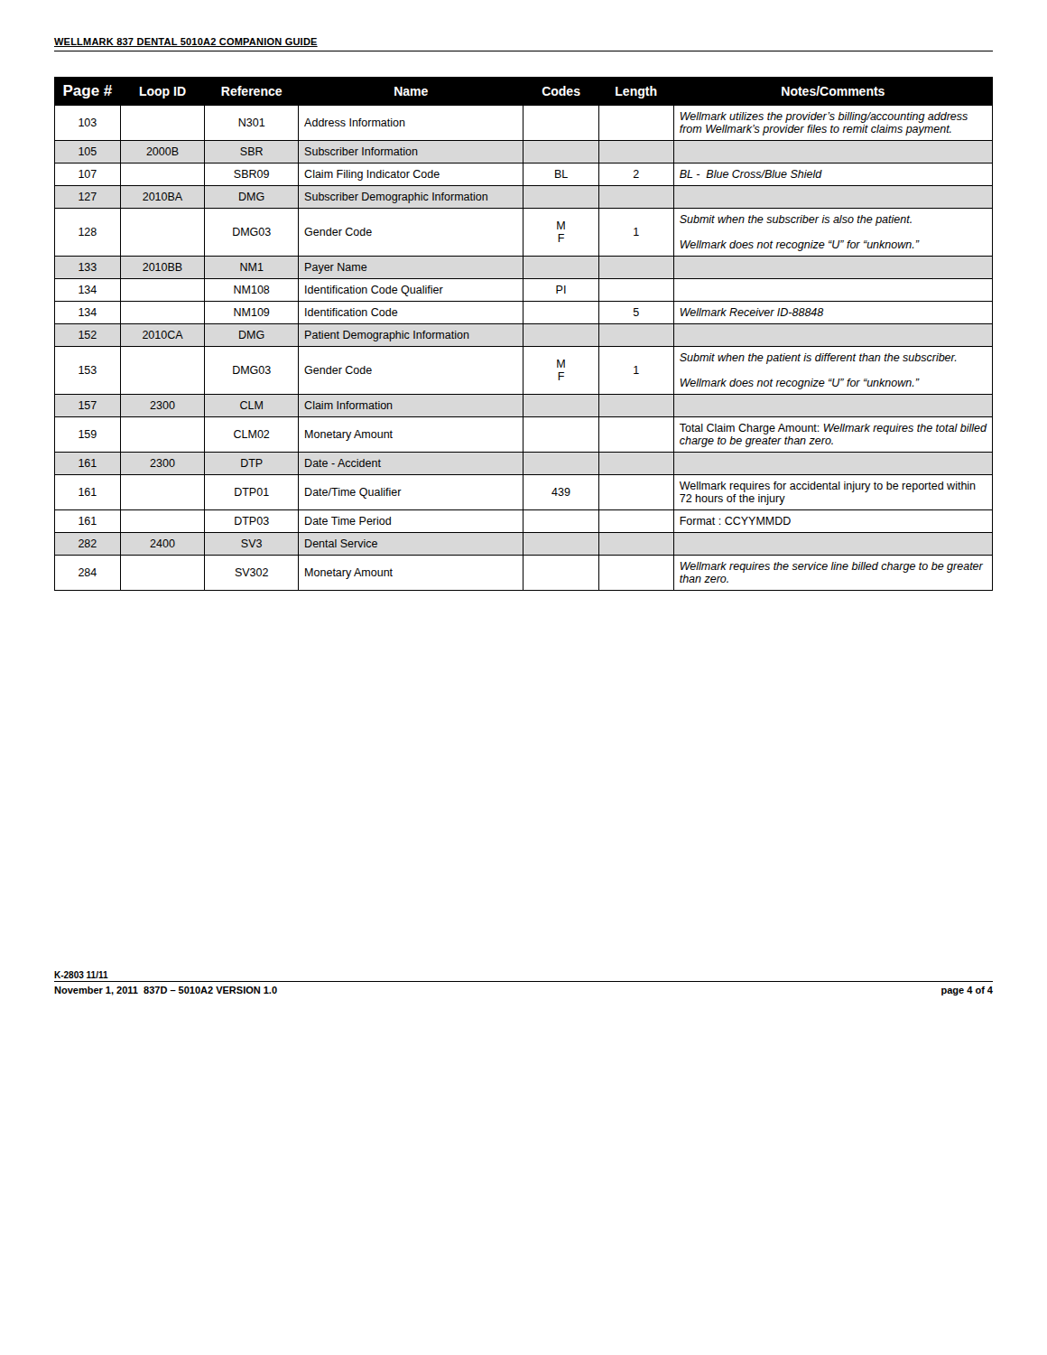WELLMARK 837 DENTAL 5010A2 COMPANION GUIDE
| Page # | Loop ID | Reference | Name | Codes | Length | Notes/Comments |
| --- | --- | --- | --- | --- | --- | --- |
| 103 | | N301 | Address Information | | | Wellmark utilizes the provider’s billing/accounting address from Wellmark’s provider files to remit claims payment. |
| 105 | 2000B | SBR | Subscriber Information | | | |
| 107 | | SBR09 | Claim Filing Indicator Code | BL | 2 | BL - Blue Cross/Blue Shield |
| 127 | 2010BA | DMG | Subscriber Demographic Information | | | |
| 128 | | DMG03 | Gender Code | M F | 1 | Submit when the subscriber is also the patient. Wellmark does not recognize “U” for “unknown.” |
| 133 | 2010BB | NM1 | Payer Name | | | |
| 134 | | NM108 | Identification Code Qualifier | PI | | |
| 134 | | NM109 | Identification Code | | 5 | Wellmark Receiver ID-88848 |
| 152 | 2010CA | DMG | Patient Demographic Information | | | |
| 153 | | DMG03 | Gender Code | M F | 1 | Submit when the patient is different than the subscriber. Wellmark does not recognize “U” for “unknown.” |
| 157 | 2300 | CLM | Claim Information | | | |
| 159 | | CLM02 | Monetary Amount | | | Total Claim Charge Amount: Wellmark requires the total billed charge to be greater than zero. |
| 161 | 2300 | DTP | Date - Accident | | | |
| 161 | | DTP01 | Date/Time Qualifier | 439 | | Wellmark requires for accidental injury to be reported within 72 hours of the injury |
| 161 | | DTP03 | Date Time Period | | | Format : CCYYMMDD |
| 282 | 2400 | SV3 | Dental Service | | | |
| 284 | | SV302 | Monetary Amount | | | Wellmark requires the service line billed charge to be greater than zero. |
K-2803 11/11
November 1, 2011 837D – 5010A2 VERSION 1.0 page 4 of 4